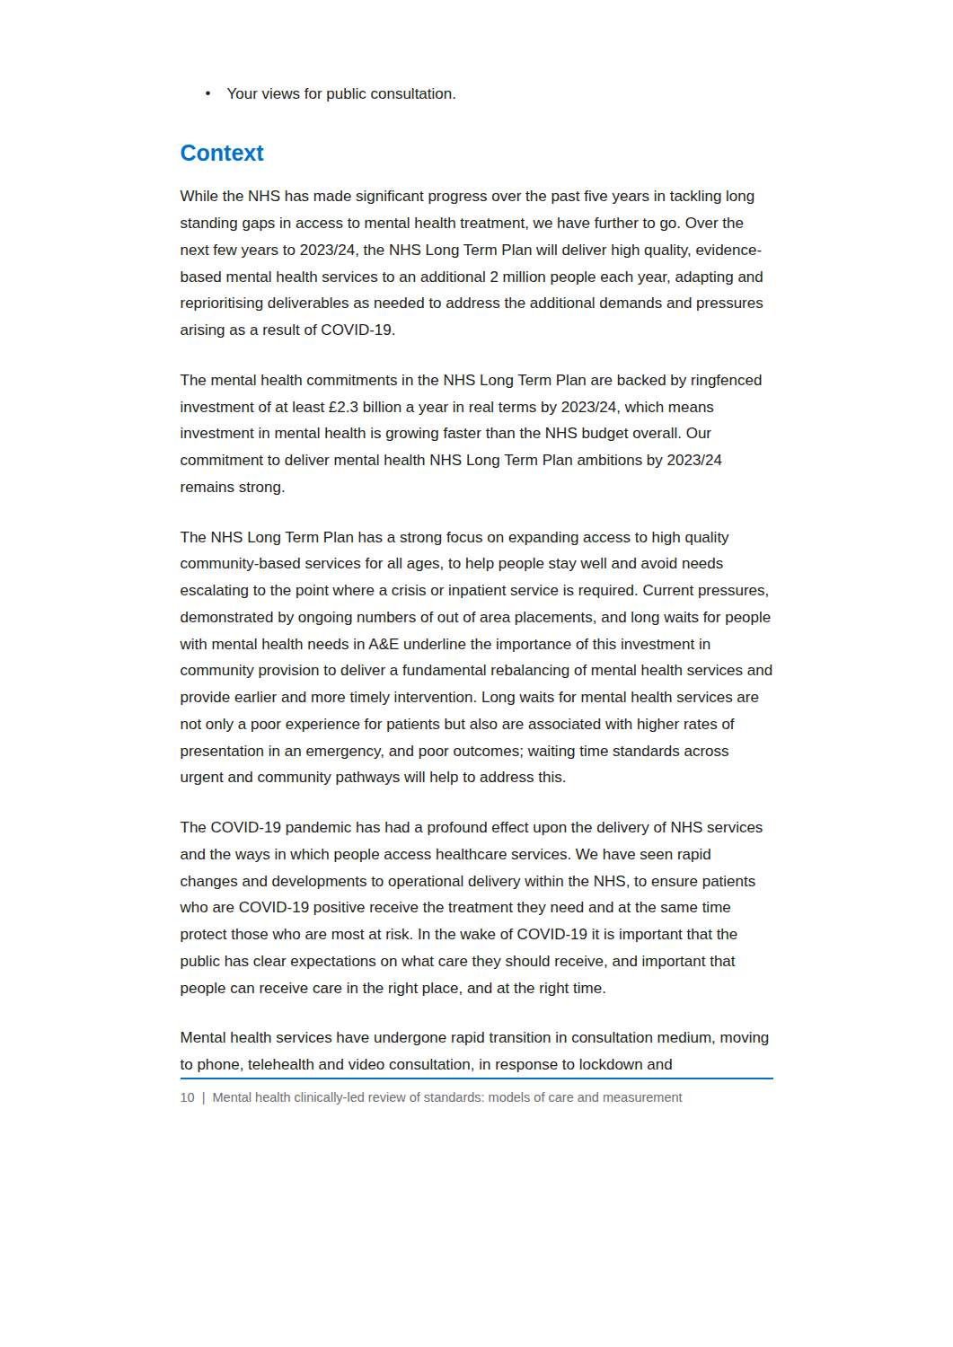Your views for public consultation.
Context
While the NHS has made significant progress over the past five years in tackling long standing gaps in access to mental health treatment, we have further to go. Over the next few years to 2023/24, the NHS Long Term Plan will deliver high quality, evidence-based mental health services to an additional 2 million people each year, adapting and reprioritising deliverables as needed to address the additional demands and pressures arising as a result of COVID-19.
The mental health commitments in the NHS Long Term Plan are backed by ringfenced investment of at least £2.3 billion a year in real terms by 2023/24, which means investment in mental health is growing faster than the NHS budget overall. Our commitment to deliver mental health NHS Long Term Plan ambitions by 2023/24 remains strong.
The NHS Long Term Plan has a strong focus on expanding access to high quality community-based services for all ages, to help people stay well and avoid needs escalating to the point where a crisis or inpatient service is required. Current pressures, demonstrated by ongoing numbers of out of area placements, and long waits for people with mental health needs in A&E underline the importance of this investment in community provision to deliver a fundamental rebalancing of mental health services and provide earlier and more timely intervention. Long waits for mental health services are not only a poor experience for patients but also are associated with higher rates of presentation in an emergency, and poor outcomes; waiting time standards across urgent and community pathways will help to address this.
The COVID-19 pandemic has had a profound effect upon the delivery of NHS services and the ways in which people access healthcare services. We have seen rapid changes and developments to operational delivery within the NHS, to ensure patients who are COVID-19 positive receive the treatment they need and at the same time protect those who are most at risk. In the wake of COVID-19 it is important that the public has clear expectations on what care they should receive, and important that people can receive care in the right place, and at the right time.
Mental health services have undergone rapid transition in consultation medium, moving to phone, telehealth and video consultation, in response to lockdown and
10 | Mental health clinically-led review of standards: models of care and measurement